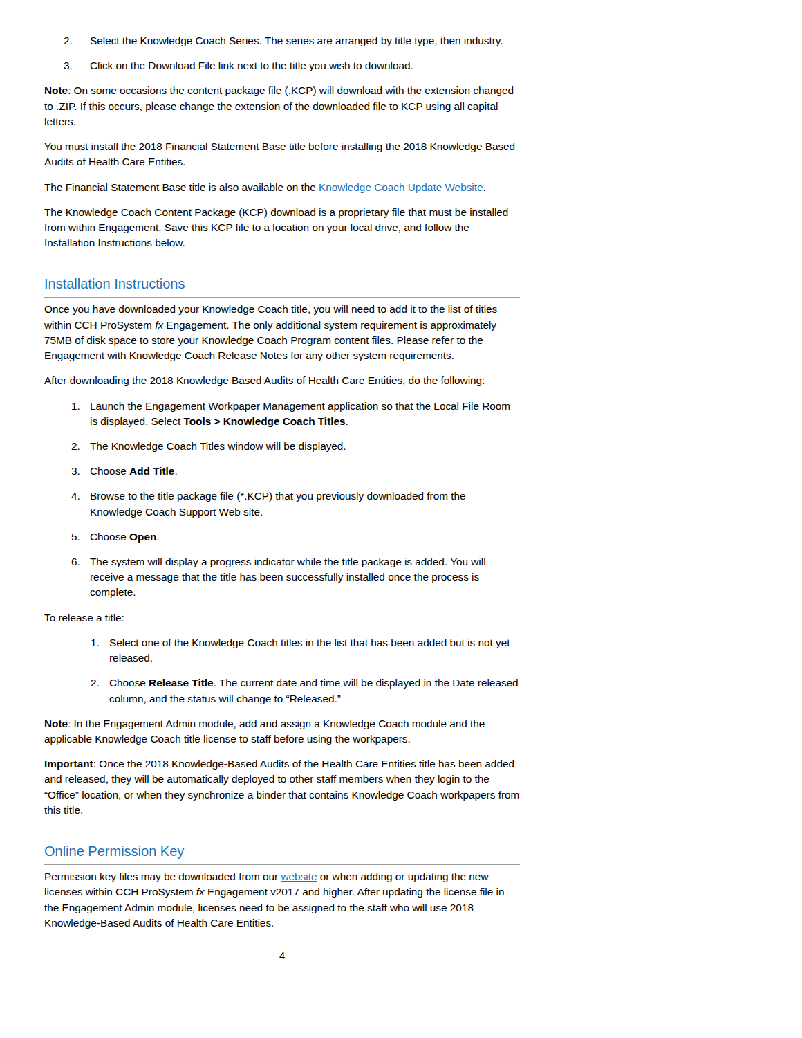Select the Knowledge Coach Series. The series are arranged by title type, then industry.
Click on the Download File link next to the title you wish to download.
Note: On some occasions the content package file (.KCP) will download with the extension changed to .ZIP. If this occurs, please change the extension of the downloaded file to KCP using all capital letters.
You must install the 2018 Financial Statement Base title before installing the 2018 Knowledge Based Audits of Health Care Entities.
The Financial Statement Base title is also available on the Knowledge Coach Update Website.
The Knowledge Coach Content Package (KCP) download is a proprietary file that must be installed from within Engagement. Save this KCP file to a location on your local drive, and follow the Installation Instructions below.
Installation Instructions
Once you have downloaded your Knowledge Coach title, you will need to add it to the list of titles within CCH ProSystem fx Engagement. The only additional system requirement is approximately 75MB of disk space to store your Knowledge Coach Program content files. Please refer to the Engagement with Knowledge Coach Release Notes for any other system requirements.
After downloading the 2018 Knowledge Based Audits of Health Care Entities, do the following:
Launch the Engagement Workpaper Management application so that the Local File Room is displayed. Select Tools > Knowledge Coach Titles.
The Knowledge Coach Titles window will be displayed.
Choose Add Title.
Browse to the title package file (*.KCP) that you previously downloaded from the Knowledge Coach Support Web site.
Choose Open.
The system will display a progress indicator while the title package is added. You will receive a message that the title has been successfully installed once the process is complete.
To release a title:
Select one of the Knowledge Coach titles in the list that has been added but is not yet released.
Choose Release Title. The current date and time will be displayed in the Date released column, and the status will change to “Released.”
Note: In the Engagement Admin module, add and assign a Knowledge Coach module and the applicable Knowledge Coach title license to staff before using the workpapers.
Important: Once the 2018 Knowledge-Based Audits of the Health Care Entities title has been added and released, they will be automatically deployed to other staff members when they login to the “Office” location, or when they synchronize a binder that contains Knowledge Coach workpapers from this title.
Online Permission Key
Permission key files may be downloaded from our website or when adding or updating the new licenses within CCH ProSystem fx Engagement v2017 and higher. After updating the license file in the Engagement Admin module, licenses need to be assigned to the staff who will use 2018 Knowledge-Based Audits of Health Care Entities.
4